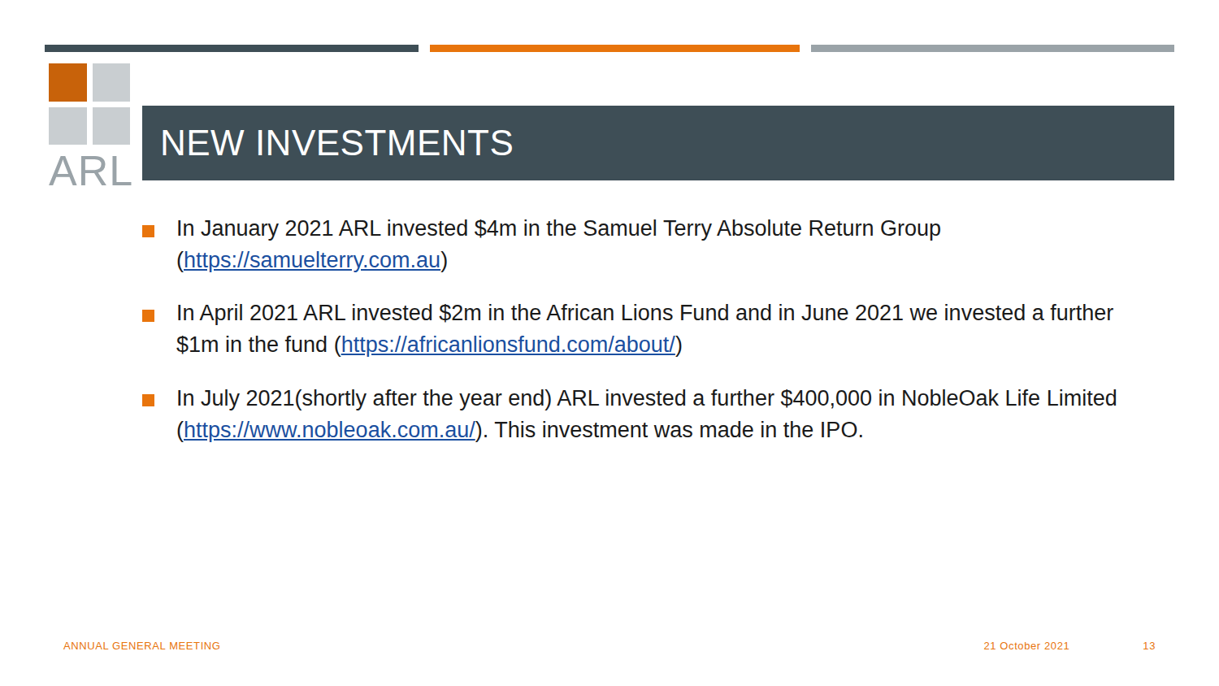ARL
NEW INVESTMENTS
In January 2021 ARL invested $4m in the Samuel Terry Absolute Return Group (https://samuelterry.com.au)
In April 2021 ARL invested $2m in the African Lions Fund and in June 2021 we invested a further $1m in the fund (https://africanlionsfund.com/about/)
In July 2021(shortly after the year end) ARL invested a further $400,000 in NobleOak Life Limited (https://www.nobleoak.com.au/). This investment was made in the IPO.
Annual General Meeting
21 October 2021 13